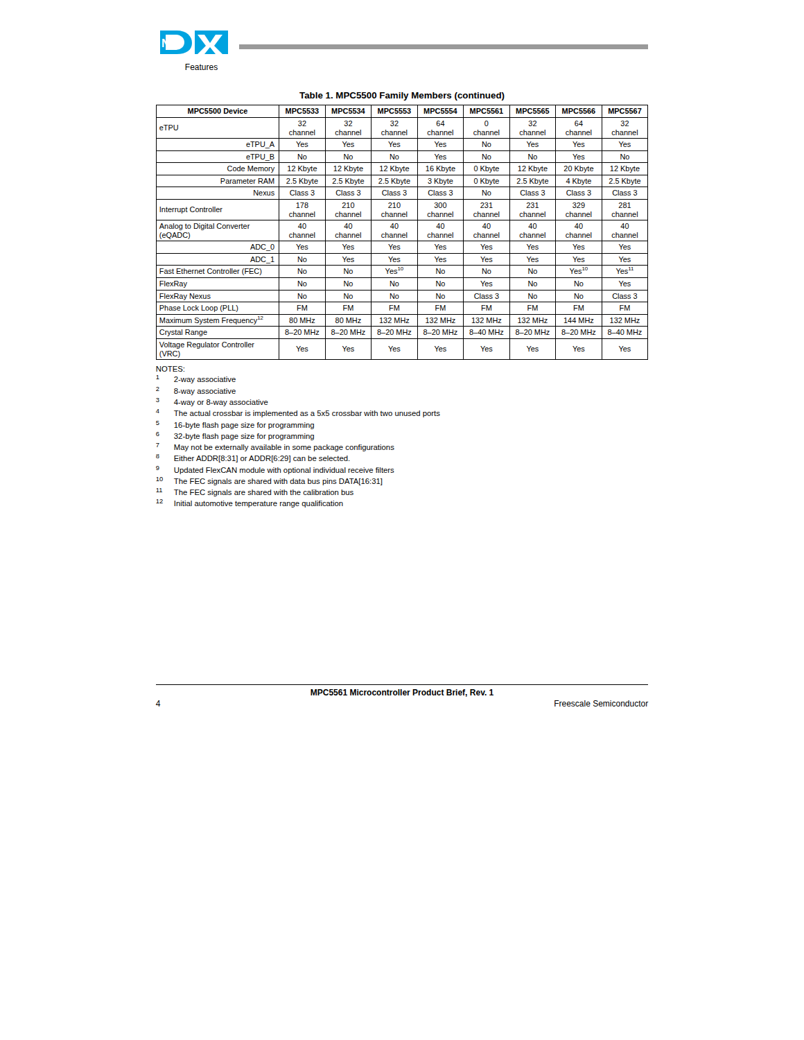N
Features
Table 1. MPC5500 Family Members (continued)
| MPC5500 Device | MPC5533 | MPC5534 | MPC5553 | MPC5554 | MPC5561 | MPC5565 | MPC5566 | MPC5567 |
| --- | --- | --- | --- | --- | --- | --- | --- | --- |
| eTPU | 32 channel | 32 channel | 32 channel | 64 channel | 0 channel | 32 channel | 64 channel | 32 channel |
| eTPU_A | Yes | Yes | Yes | Yes | No | Yes | Yes | Yes |
| eTPU_B | No | No | No | Yes | No | No | Yes | No |
| Code Memory | 12 Kbyte | 12 Kbyte | 12 Kbyte | 16 Kbyte | 0 Kbyte | 12 Kbyte | 20 Kbyte | 12 Kbyte |
| Parameter RAM | 2.5 Kbyte | 2.5 Kbyte | 2.5 Kbyte | 3 Kbyte | 0 Kbyte | 2.5 Kbyte | 4 Kbyte | 2.5 Kbyte |
| Nexus | Class 3 | Class 3 | Class 3 | Class 3 | No | Class 3 | Class 3 | Class 3 |
| Interrupt Controller | 178 channel | 210 channel | 210 channel | 300 channel | 231 channel | 231 channel | 329 channel | 281 channel |
| Analog to Digital Converter (eQADC) | 40 channel | 40 channel | 40 channel | 40 channel | 40 channel | 40 channel | 40 channel | 40 channel |
| ADC_0 | Yes | Yes | Yes | Yes | Yes | Yes | Yes | Yes |
| ADC_1 | No | Yes | Yes | Yes | Yes | Yes | Yes | Yes |
| Fast Ethernet Controller (FEC) | No | No | Yes 10 | No | No | No | Yes 10 | Yes 11 |
| FlexRay | No | No | No | No | Yes | No | No | Yes |
| FlexRay Nexus | No | No | No | No | Class 3 | No | No | Class 3 |
| Phase Lock Loop (PLL) | FM | FM | FM | FM | FM | FM | FM | FM |
| Maximum System Frequency 12 | 80 MHz | 80 MHz | 132 MHz | 132 MHz | 132 MHz | 132 MHz | 144 MHz | 132 MHz |
| Crystal Range | 8–20 MHz | 8–20 MHz | 8–20 MHz | 8–20 MHz | 8–40 MHz | 8–20 MHz | 8–20 MHz | 8–40 MHz |
| Voltage Regulator Controller (VRC) | Yes | Yes | Yes | Yes | Yes | Yes | Yes | Yes |
NOTES:
12-way associative
28-way associative
34-way or 8-way associative
4 The actual crossbar is implemented as a 5x5 crossbar with two unused ports
516-byte flash page size for programming
632-byte flash page size for programming
7 May not be externally available in some package configurations
8 Either ADDR[8:31] or ADDR[6:29] can be selected.
9 Updated FlexCAN module with optional individual receive filters
10 The FEC signals are shared with data bus pins DATA[16:31]
11 The FEC signals are shared with the calibration bus
12 Initial automotive temperature range qualification
MPC5561 Microcontroller Product Brief, Rev. 1
4
Freescale Semiconductor